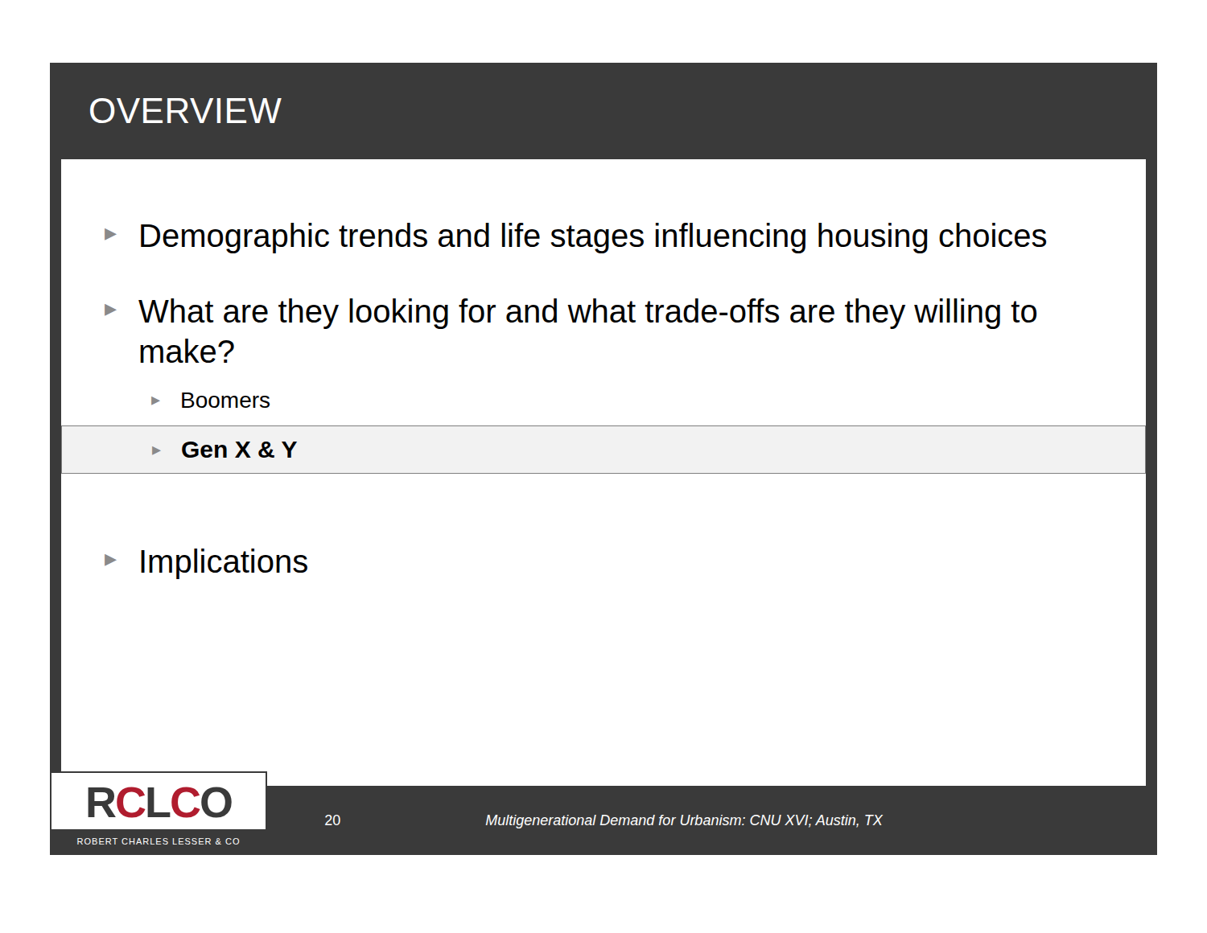OVERVIEW
Demographic trends and life stages influencing housing choices
What are they looking for and what trade-offs are they willing to make?
Boomers
Gen X & Y
Implications
20 Multigenerational Demand for Urbanism: CNU XVI; Austin, TX
RCLCO
ROBERT CHARLES LESSER & CO